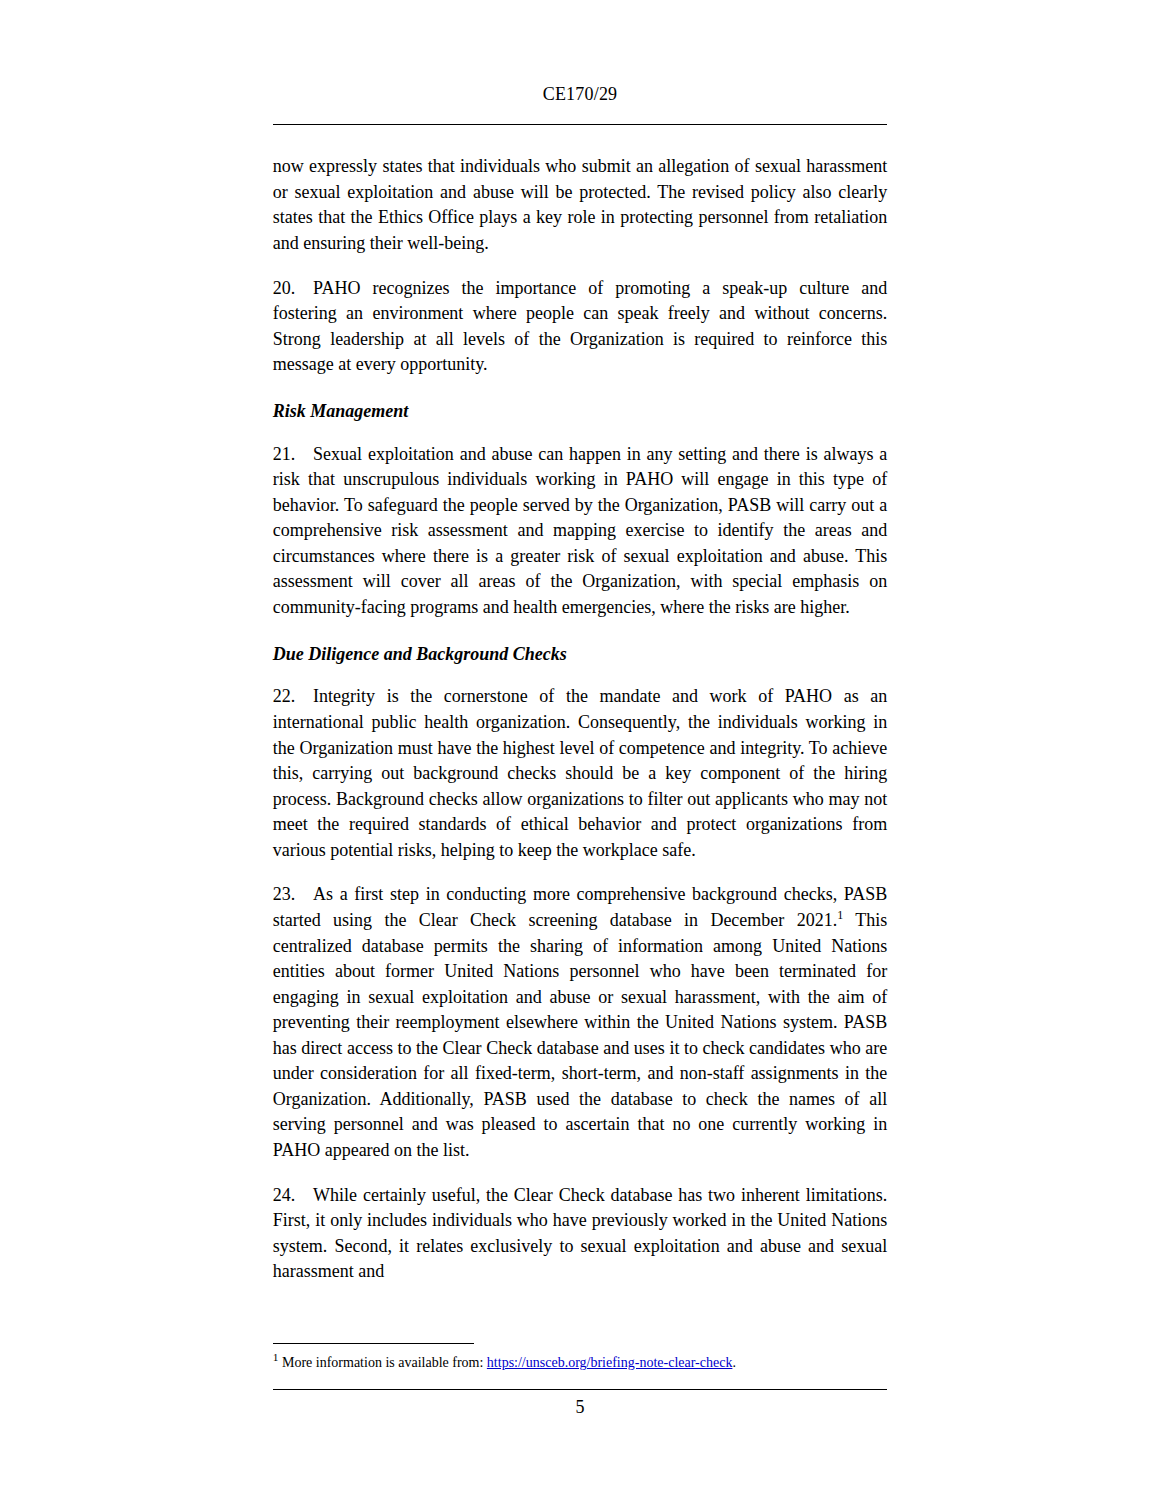CE170/29
now expressly states that individuals who submit an allegation of sexual harassment or sexual exploitation and abuse will be protected. The revised policy also clearly states that the Ethics Office plays a key role in protecting personnel from retaliation and ensuring their well-being.
20. PAHO recognizes the importance of promoting a speak-up culture and fostering an environment where people can speak freely and without concerns. Strong leadership at all levels of the Organization is required to reinforce this message at every opportunity.
Risk Management
21. Sexual exploitation and abuse can happen in any setting and there is always a risk that unscrupulous individuals working in PAHO will engage in this type of behavior. To safeguard the people served by the Organization, PASB will carry out a comprehensive risk assessment and mapping exercise to identify the areas and circumstances where there is a greater risk of sexual exploitation and abuse. This assessment will cover all areas of the Organization, with special emphasis on community-facing programs and health emergencies, where the risks are higher.
Due Diligence and Background Checks
22. Integrity is the cornerstone of the mandate and work of PAHO as an international public health organization. Consequently, the individuals working in the Organization must have the highest level of competence and integrity. To achieve this, carrying out background checks should be a key component of the hiring process. Background checks allow organizations to filter out applicants who may not meet the required standards of ethical behavior and protect organizations from various potential risks, helping to keep the workplace safe.
23. As a first step in conducting more comprehensive background checks, PASB started using the Clear Check screening database in December 2021.1 This centralized database permits the sharing of information among United Nations entities about former United Nations personnel who have been terminated for engaging in sexual exploitation and abuse or sexual harassment, with the aim of preventing their reemployment elsewhere within the United Nations system. PASB has direct access to the Clear Check database and uses it to check candidates who are under consideration for all fixed-term, short-term, and non-staff assignments in the Organization. Additionally, PASB used the database to check the names of all serving personnel and was pleased to ascertain that no one currently working in PAHO appeared on the list.
24. While certainly useful, the Clear Check database has two inherent limitations. First, it only includes individuals who have previously worked in the United Nations system. Second, it relates exclusively to sexual exploitation and abuse and sexual harassment and
1 More information is available from: https://unsceb.org/briefing-note-clear-check.
5